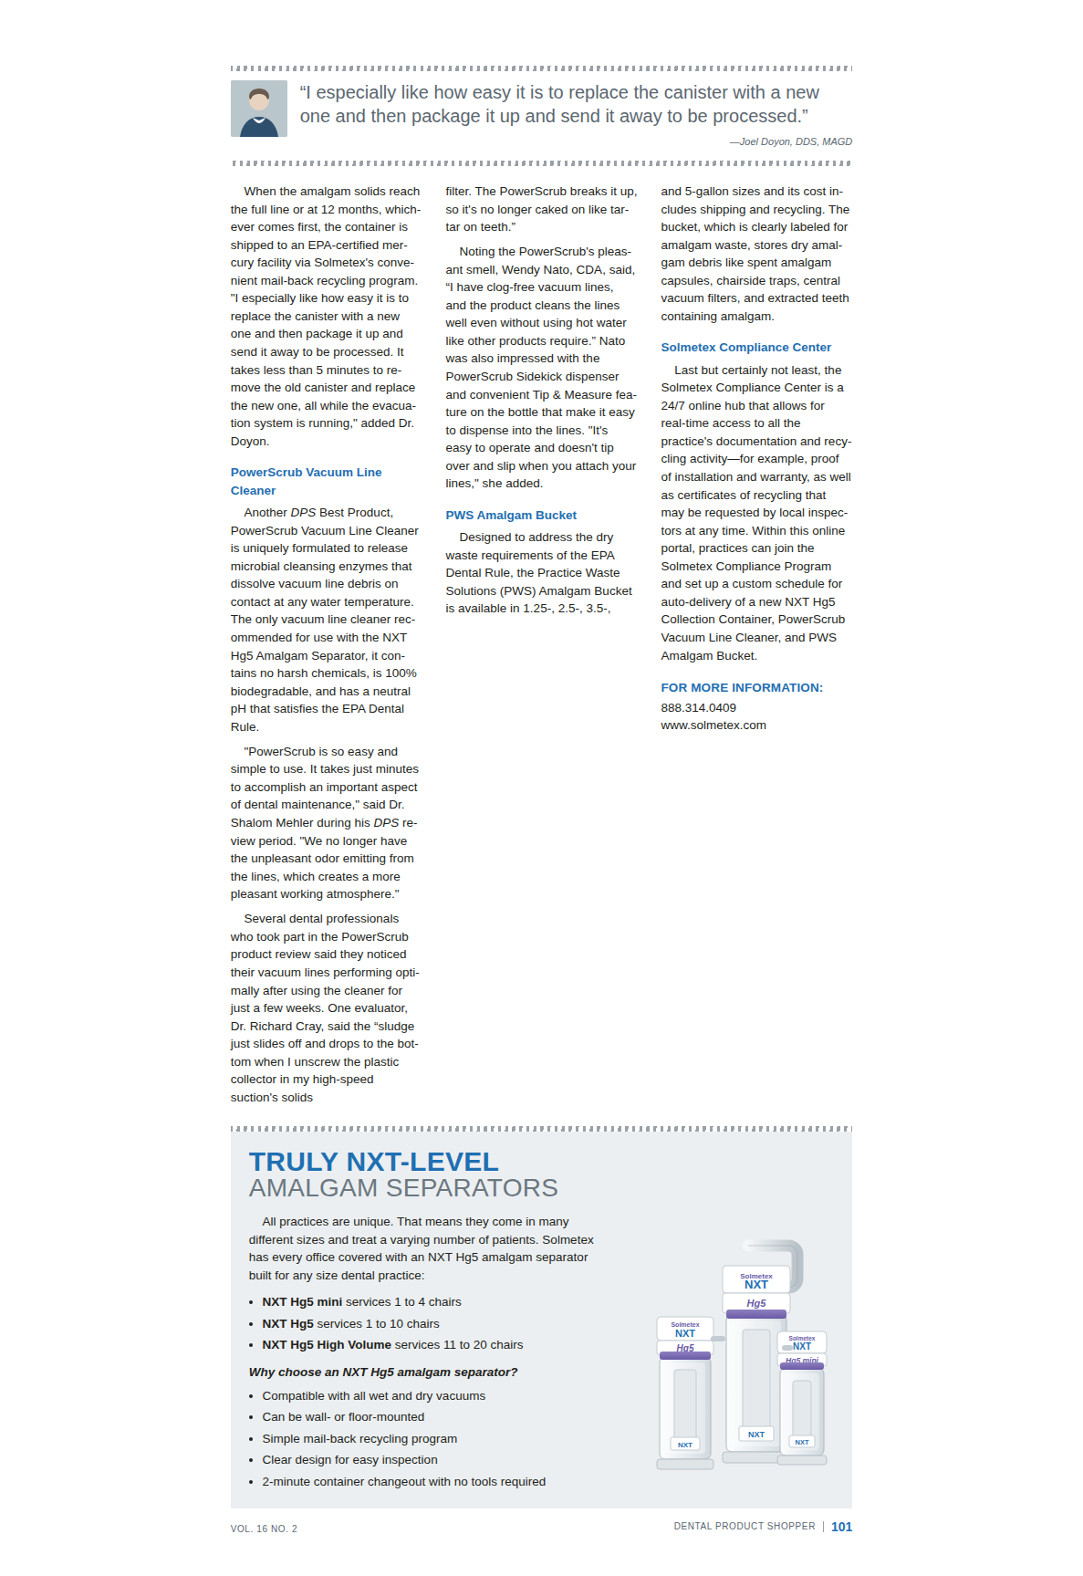“I especially like how easy it is to replace the canister with a new one and then package it up and send it away to be processed.”
—Joel Doyon, DDS, MAGD
When the amalgam solids reach the full line or at 12 months, whichever comes first, the container is shipped to an EPA-certified mercury facility via Solmetex's convenient mail-back recycling program. "I especially like how easy it is to replace the canister with a new one and then package it up and send it away to be processed. It takes less than 5 minutes to remove the old canister and replace the new one, all while the evacuation system is running," added Dr. Doyon.
PowerScrub Vacuum Line Cleaner
Another DPS Best Product, PowerScrub Vacuum Line Cleaner is uniquely formulated to release microbial cleansing enzymes that dissolve vacuum line debris on contact at any water temperature. The only vacuum line cleaner recommended for use with the NXT Hg5 Amalgam Separator, it contains no harsh chemicals, is 100% biodegradable, and has a neutral pH that satisfies the EPA Dental Rule.
"PowerScrub is so easy and simple to use. It takes just minutes to accomplish an important aspect of dental maintenance," said Dr. Shalom Mehler during his DPS review period. "We no longer have the unpleasant odor emitting from the lines, which creates a more pleasant working atmosphere."
Several dental professionals who took part in the PowerScrub product review said they noticed their vacuum lines performing optimally after using the cleaner for just a few weeks. One evaluator, Dr. Richard Cray, said the “sludge just slides off and drops to the bottom when I unscrew the plastic collector in my high-speed suction's solids
filter. The PowerScrub breaks it up, so it's no longer caked on like tartar on teeth.”
Noting the PowerScrub's pleasant smell, Wendy Nato, CDA, said, “I have clog-free vacuum lines, and the product cleans the lines well even without using hot water like other products require.” Nato was also impressed with the PowerScrub Sidekick dispenser and convenient Tip & Measure feature on the bottle that make it easy to dispense into the lines. "It's easy to operate and doesn't tip over and slip when you attach your lines," she added.
PWS Amalgam Bucket
Designed to address the dry waste requirements of the EPA Dental Rule, the Practice Waste Solutions (PWS) Amalgam Bucket is available in 1.25-, 2.5-, 3.5-,
and 5-gallon sizes and its cost includes shipping and recycling. The bucket, which is clearly labeled for amalgam waste, stores dry amalgam debris like spent amalgam capsules, chairside traps, central vacuum filters, and extracted teeth containing amalgam.
Solmetex Compliance Center
Last but certainly not least, the Solmetex Compliance Center is a 24/7 online hub that allows for real-time access to all the practice's documentation and recycling activity—for example, proof of installation and warranty, as well as certificates of recycling that may be requested by local inspectors at any time. Within this online portal, practices can join the Solmetex Compliance Program and set up a custom schedule for auto-delivery of a new NXT Hg5 Collection Container, PowerScrub Vacuum Line Cleaner, and PWS Amalgam Bucket.
FOR MORE INFORMATION:
888.314.0409
www.solmetex.com
TRULY NXT-LEVEL AMALGAM SEPARATORS
All practices are unique. That means they come in many different sizes and treat a varying number of patients. Solmetex has every office covered with an NXT Hg5 amalgam separator built for any size dental practice:
NXT Hg5 mini services 1 to 4 chairs
NXT Hg5 services 1 to 10 chairs
NXT Hg5 High Volume services 11 to 20 chairs
Why choose an NXT Hg5 amalgam separator?
Compatible with all wet and dry vacuums
Can be wall- or floor-mounted
Simple mail-back recycling program
Clear design for easy inspection
2-minute container changeout with no tools required
Solmetex NXT Hg5 HighVolume NXT Solmetex NXT Hg5 NXT Solmetex NXT Hg5 mini NXT
VOL. 16 NO. 2
DENTAL PRODUCT SHOPPER 101